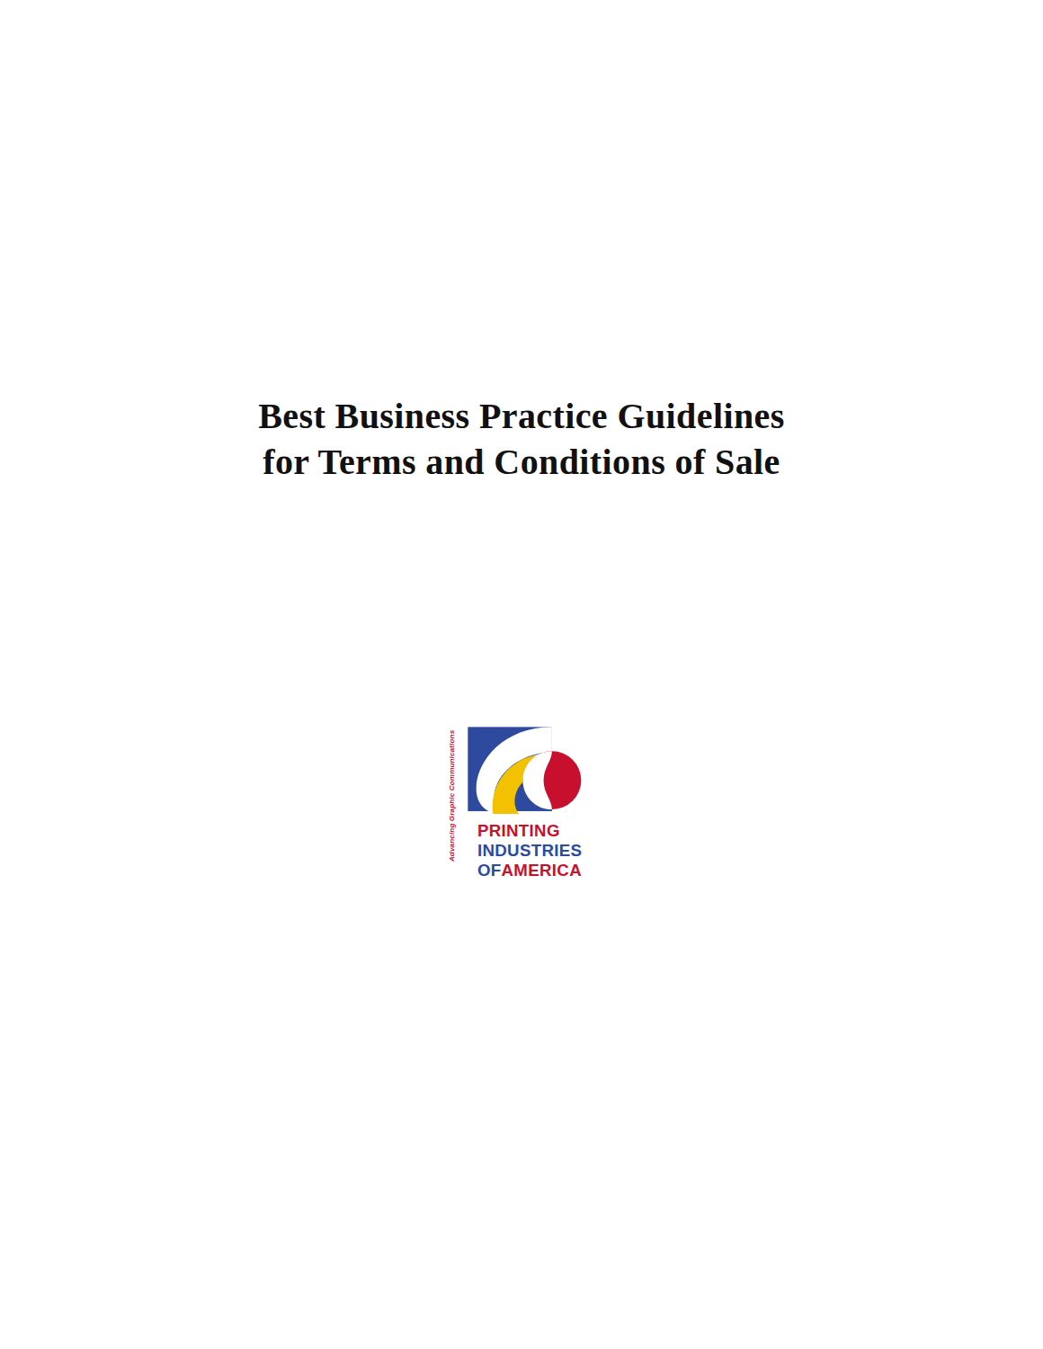Best Business Practice Guidelines
for Terms and Conditions of Sale
Advancing Graphic Communications PRINTING INDUSTRIES OFAMERICA